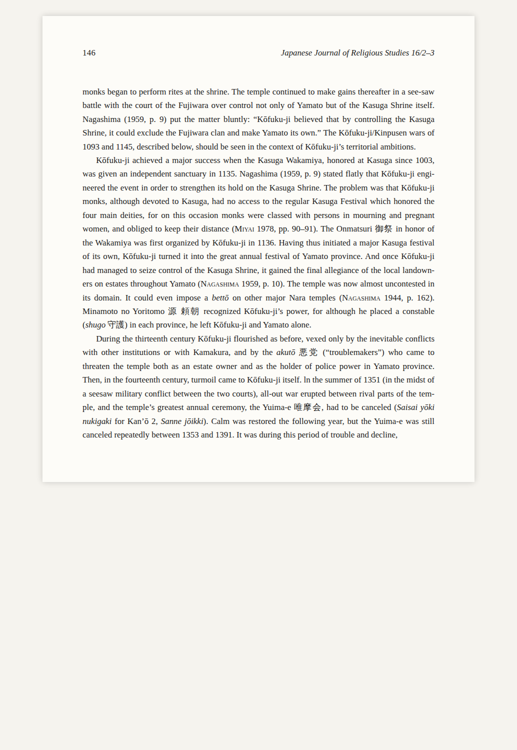146 Japanese Journal of Religious Studies 16/2–3
monks began to perform rites at the shrine. The temple continued to make gains thereafter in a see-saw battle with the court of the Fujiwara over control not only of Yamato but of the Kasuga Shrine itself. Nagashima (1959, p. 9) put the matter bluntly: “Kōfuku-ji believed that by controlling the Kasuga Shrine, it could exclude the Fujiwara clan and make Yamato its own.” The Kōfuku-ji/Kinpusen wars of 1093 and 1145, described below, should be seen in the context of Kōfuku-ji’s territorial ambitions.
Kōfuku-ji achieved a major success when the Kasuga Wakamiya, honored at Kasuga since 1003, was given an independent sanctuary in 1135. Nagashima (1959, p. 9) stated flatly that Kōfuku-ji engineered the event in order to strengthen its hold on the Kasuga Shrine. The problem was that Kōfuku-ji monks, although devoted to Kasuga, had no access to the regular Kasuga Festival which honored the four main deities, for on this occasion monks were classed with persons in mourning and pregnant women, and obliged to keep their distance (Miyai 1978, pp. 90–91). The Onmatsuri 御祭 in honor of the Wakamiya was first organized by Kōfuku-ji in 1136. Having thus initiated a major Kasuga festival of its own, Kōfuku-ji turned it into the great annual festival of Yamato province. And once Kōfuku-ji had managed to seize control of the Kasuga Shrine, it gained the final allegiance of the local landowners on estates throughout Yamato (Nagashima 1959, p. 10). The temple was now almost uncontested in its domain. It could even impose a bettō on other major Nara temples (Nagashima 1944, p. 162). Minamoto no Yoritomo 源 頼朝 recognized Kōfuku-ji’s power, for although he placed a constable (shugo 守護) in each province, he left Kōfuku-ji and Yamato alone.
During the thirteenth century Kōfuku-ji flourished as before, vexed only by the inevitable conflicts with other institutions or with Kamakura, and by the akutō 悪党 (“troublemakers”) who came to threaten the temple both as an estate owner and as the holder of police power in Yamato province. Then, in the fourteenth century, turmoil came to Kōfuku-ji itself. ln the summer of 1351 (in the midst of a seesaw military conflict between the two courts), all-out war erupted between rival parts of the temple, and the temple’s greatest annual ceremony, the Yuima-e 唯摩会, had to be canceled (Saisai yōki nukigaki for Kan’ō 2, Sanne jōikki). Calm was restored the following year, but the Yuima-e was still canceled repeatedly between 1353 and 1391. It was during this period of trouble and decline,